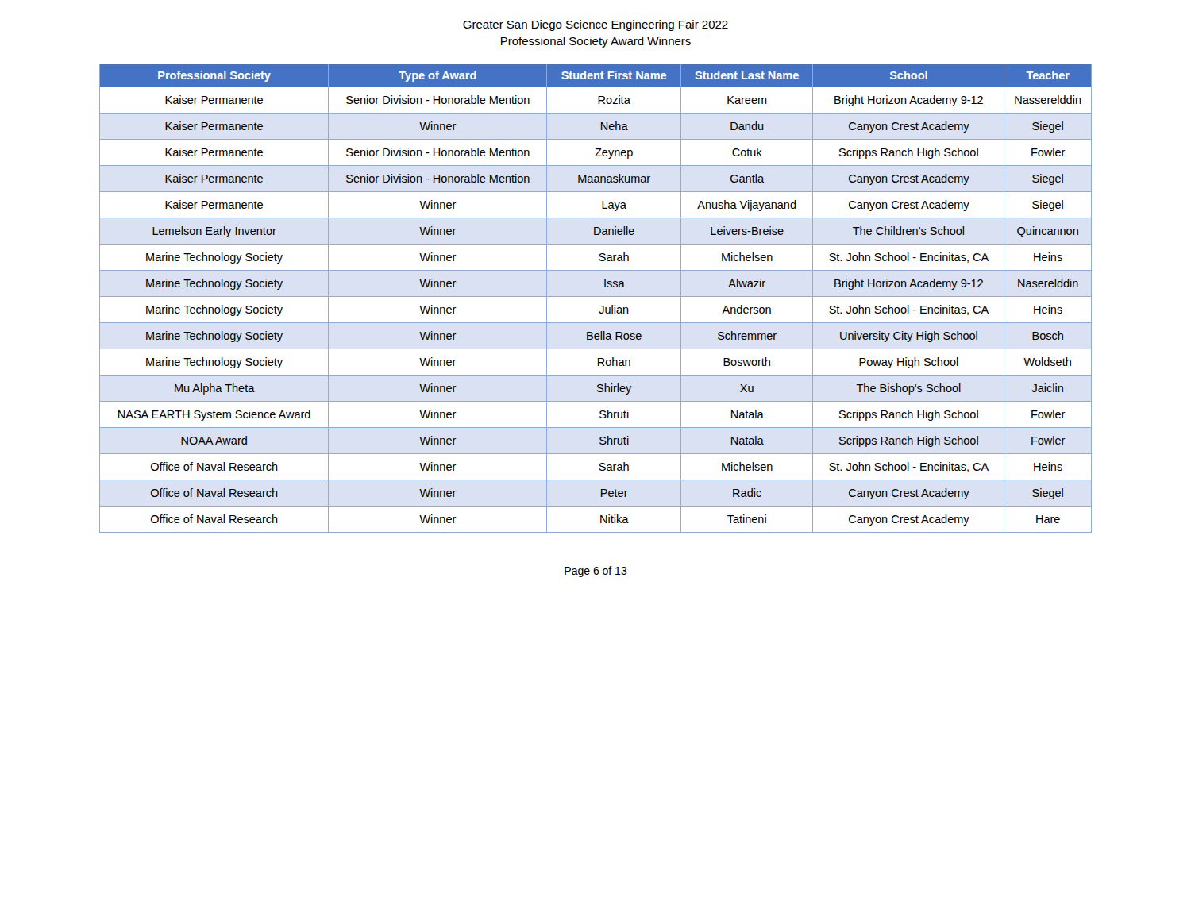Greater San Diego Science Engineering Fair 2022
Professional Society Award Winners
| Professional Society | Type of Award | Student First Name | Student Last Name | School | Teacher |
| --- | --- | --- | --- | --- | --- |
| Kaiser Permanente | Senior Division - Honorable Mention | Rozita | Kareem | Bright Horizon Academy 9-12 | Nasserelddin |
| Kaiser Permanente | Winner | Neha | Dandu | Canyon Crest Academy | Siegel |
| Kaiser Permanente | Senior Division - Honorable Mention | Zeynep | Cotuk | Scripps Ranch High School | Fowler |
| Kaiser Permanente | Senior Division - Honorable Mention | Maanaskumar | Gantla | Canyon Crest Academy | Siegel |
| Kaiser Permanente | Winner | Laya | Anusha Vijayanand | Canyon Crest Academy | Siegel |
| Lemelson Early Inventor | Winner | Danielle | Leivers-Breise | The Children's School | Quincannon |
| Marine Technology Society | Winner | Sarah | Michelsen | St. John School - Encinitas, CA | Heins |
| Marine Technology Society | Winner | Issa | Alwazir | Bright Horizon Academy 9-12 | Naserelddin |
| Marine Technology Society | Winner | Julian | Anderson | St. John School - Encinitas, CA | Heins |
| Marine Technology Society | Winner | Bella Rose | Schremmer | University City High School | Bosch |
| Marine Technology Society | Winner | Rohan | Bosworth | Poway High School | Woldseth |
| Mu Alpha Theta | Winner | Shirley | Xu | The Bishop's School | Jaiclin |
| NASA EARTH System Science Award | Winner | Shruti | Natala | Scripps Ranch High School | Fowler |
| NOAA Award | Winner | Shruti | Natala | Scripps Ranch High School | Fowler |
| Office of Naval Research | Winner | Sarah | Michelsen | St. John School - Encinitas, CA | Heins |
| Office of Naval Research | Winner | Peter | Radic | Canyon Crest Academy | Siegel |
| Office of Naval Research | Winner | Nitika | Tatineni | Canyon Crest Academy | Hare |
Page 6 of 13